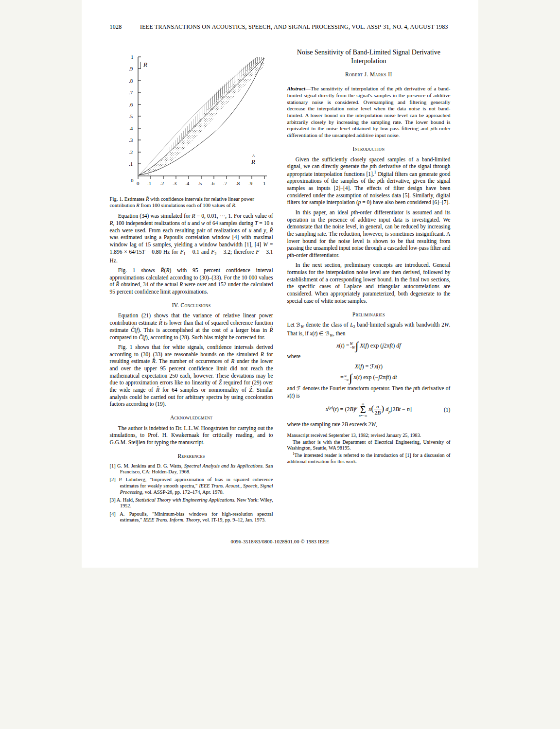1028
IEEE TRANSACTIONS ON ACOUSTICS, SPEECH, AND SIGNAL PROCESSING, VOL. ASSP-31, NO. 4, AUGUST 1983
1 .9 .8 .7 .6 .5 .4 .3 .2 .1 0 0 .1 .2 .3 .4 .5 .6 .7 .8 .9 1 R R ^
Fig. 1. Estimates R̂ with confidence intervals for relative linear power contribution R from 100 simulations each of 100 values of R.
Equation (34) was simulated for R = 0, 0.01, ···, 1. For each value of R, 100 independent realizations of u and w of 64 samples during T = 10 s each were used. From each resulting pair of realizations of u and y, R̂ was estimated using a Papoulis correlation window [4] with maximal window lag of 15 samples, yielding a window bandwidth [1], [4] W = 1.896 × 64/15T = 0.80 Hz for F1 = 0.1 and F2 = 3.2; therefore F = 3.1 Hz.
Fig. 1 shows R̂(R) with 95 percent confidence interval approximations calculated according to (30)–(33). For the 10 000 values of R̂ obtained, 34 of the actual R were over and 152 under the calculated 95 percent confidence limit approximations.
IV. Conclusions
Equation (21) shows that the variance of relative linear power contribution estimate R̂ is lower than that of squared coherence function estimate Ĉ(f). This is accomplished at the cost of a larger bias in R̂ compared to Ĉ(f), according to (28). Such bias might be corrected for.
Fig. 1 shows that for white signals, confidence intervals derived according to (30)–(33) are reasonable bounds on the simulated R for resulting estimate R̂. The number of occurrences of R under the lower and over the upper 95 percent confidence limit did not reach the mathematical expectation 250 each, however. These deviations may be due to approximation errors like no linearity of Ẑ required for (29) over the wide range of R̂ for 64 samples or nonnormality of Ẑ. Similar analysis could be carried out for arbitrary spectra by using cocoloration factors according to (19).
Acknowledgment
The author is indebted to Dr. L.L.W. Hoogstraten for carrying out the simulations, to Prof. H. Kwakernaak for critically reading, and to G.G.M. Steijlen for typing the manuscript.
References
[1] G. M. Jenkins and D. G. Watts, Spectral Analysis and Its Applications. San Francisco, CA: Holden-Day, 1968.
[2] P. Löhnberg, "Improved approximation of bias in squared coherence estimates for weakly smooth spectra," IEEE Trans. Acoust., Speech, Signal Processing, vol. ASSP-26, pp. 172–174, Apr. 1978.
[3] A. Hald, Statistical Theory with Engineering Applications. New York: Wiley, 1952.
[4] A. Papoulis, "Minimum-bias windows for high-resolution spectral estimates," IEEE Trans. Inform. Theory, vol. IT-19, pp. 9–12, Jan. 1973.
Noise Sensitivity of Band-Limited Signal Derivative
Interpolation
Robert J. Marks II
Abstract—The sensitivity of interpolation of the pth derivative of a band-limited signal directly from the signal's samples in the presence of additive stationary noise is considered. Oversampling and filtering generally decrease the interpolation noise level when the data noise is not band-limited. A lower bound on the interpolation noise level can be approached arbitrarily closely by increasing the sampling rate. The lower bound is equivalent to the noise level obtained by low-pass filtering and pth-order differentiation of the unsampled additive input noise.
Introduction
Given the sufficiently closely spaced samples of a band-limited signal, we can directly generate the pth derivative of the signal through appropriate interpolation functions [1].1 Digital filters can generate good approximations of the samples of the pth derivative, given the signal samples as inputs [2]–[4]. The effects of filter design have been considered under the assumption of noiseless data [5]. Similarly, digital filters for sample interpolation (p = 0) have also been considered [6]–[7].
In this paper, an ideal pth-order differentiator is assumed and its operation in the presence of additive input data is investigated. We demonstate that the noise level, in general, can be reduced by increasing the sampling rate. The reduction, however, is sometimes insignificant. A lower bound for the noise level is shown to be that resulting from passing the unsampled input noise through a cascaded low-pass filter and pth-order differentiator.
In the next section, preliminary concepts are introduced. General formulas for the interpolation noise level are then derived, followed by establishment of a corresponding lower bound. In the final two sections, the specific cases of Laplace and triangular autocorrelations are considered. When appropriately parameterized, both degenerate to the special case of white noise samples.
Preliminaries
Let ℬW denote the class of L2 band-limited signals with bandwidth 2W. That is, if x(t) ∈ ℬW, then
x(t) = W−W∫ X(f) exp (j2πft) df
where
X(f) = ℱx(t)
= ∞−∞∫ x(t) exp (−j2πft) dt
and ℱ denotes the Fourier transform operator. Then the pth derivative of x(t) is
x(p)(t) = (2B)p ∞Σn=−∞ x(n 2B) dp[2Bt − n] (1)
where the sampling rate 2B exceeds 2W,
Manuscript received September 13, 1982; revised January 25, 1983.
The author is with the Department of Electrical Engineering, University of Washington, Seattle, WA 98195.
1The interested reader is referred to the introduction of [1] for a discussion of additional motivation for this work.
0096-3518/83/0800-1028$01.00 © 1983 IEEE